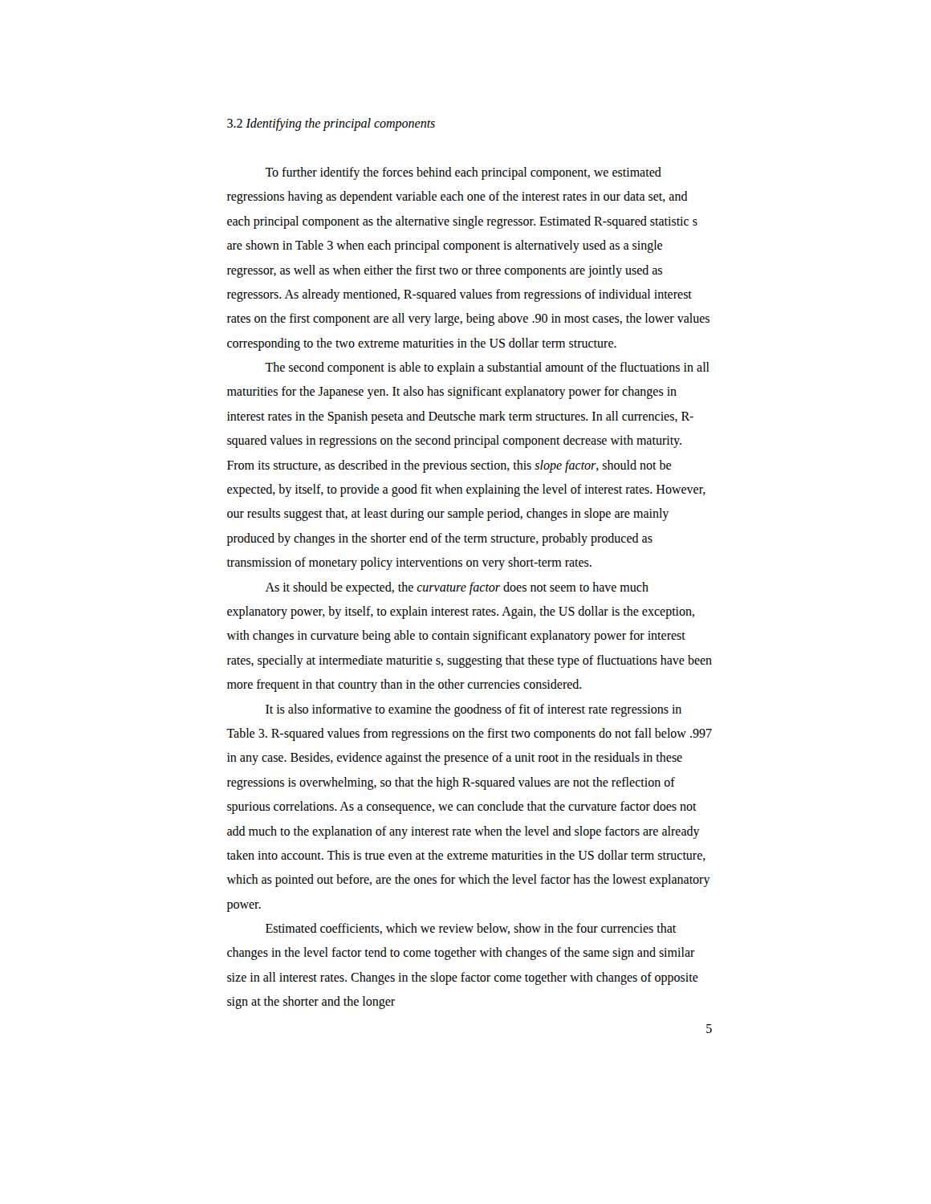3.2 Identifying the principal components
To further identify the forces behind each principal component, we estimated regressions having as dependent variable each one of the interest rates in our data set, and each principal component as the alternative single regressor. Estimated R-squared statistic s are shown in Table 3 when each principal component is alternatively used as a single regressor, as well as when either the first two or three components are jointly used as regressors. As already mentioned, R-squared values from regressions of individual interest rates on the first component are all very large, being above .90 in most cases, the lower values corresponding to the two extreme maturities in the US dollar term structure.
The second component is able to explain a substantial amount of the fluctuations in all maturities for the Japanese yen. It also has significant explanatory power for changes in interest rates in the Spanish peseta and Deutsche mark term structures. In all currencies, R-squared values in regressions on the second principal component decrease with maturity. From its structure, as described in the previous section, this slope factor, should not be expected, by itself, to provide a good fit when explaining the level of interest rates. However, our results suggest that, at least during our sample period, changes in slope are mainly produced by changes in the shorter end of the term structure, probably produced as transmission of monetary policy interventions on very short-term rates.
As it should be expected, the curvature factor does not seem to have much explanatory power, by itself, to explain interest rates. Again, the US dollar is the exception, with changes in curvature being able to contain significant explanatory power for interest rates, specially at intermediate maturitie s, suggesting that these type of fluctuations have been more frequent in that country than in the other currencies considered.
It is also informative to examine the goodness of fit of interest rate regressions in Table 3. R-squared values from regressions on the first two components do not fall below .997 in any case. Besides, evidence against the presence of a unit root in the residuals in these regressions is overwhelming, so that the high R-squared values are not the reflection of spurious correlations. As a consequence, we can conclude that the curvature factor does not add much to the explanation of any interest rate when the level and slope factors are already taken into account. This is true even at the extreme maturities in the US dollar term structure, which as pointed out before, are the ones for which the level factor has the lowest explanatory power.
Estimated coefficients, which we review below, show in the four currencies that changes in the level factor tend to come together with changes of the same sign and similar size in all interest rates. Changes in the slope factor come together with changes of opposite sign at the shorter and the longer
5